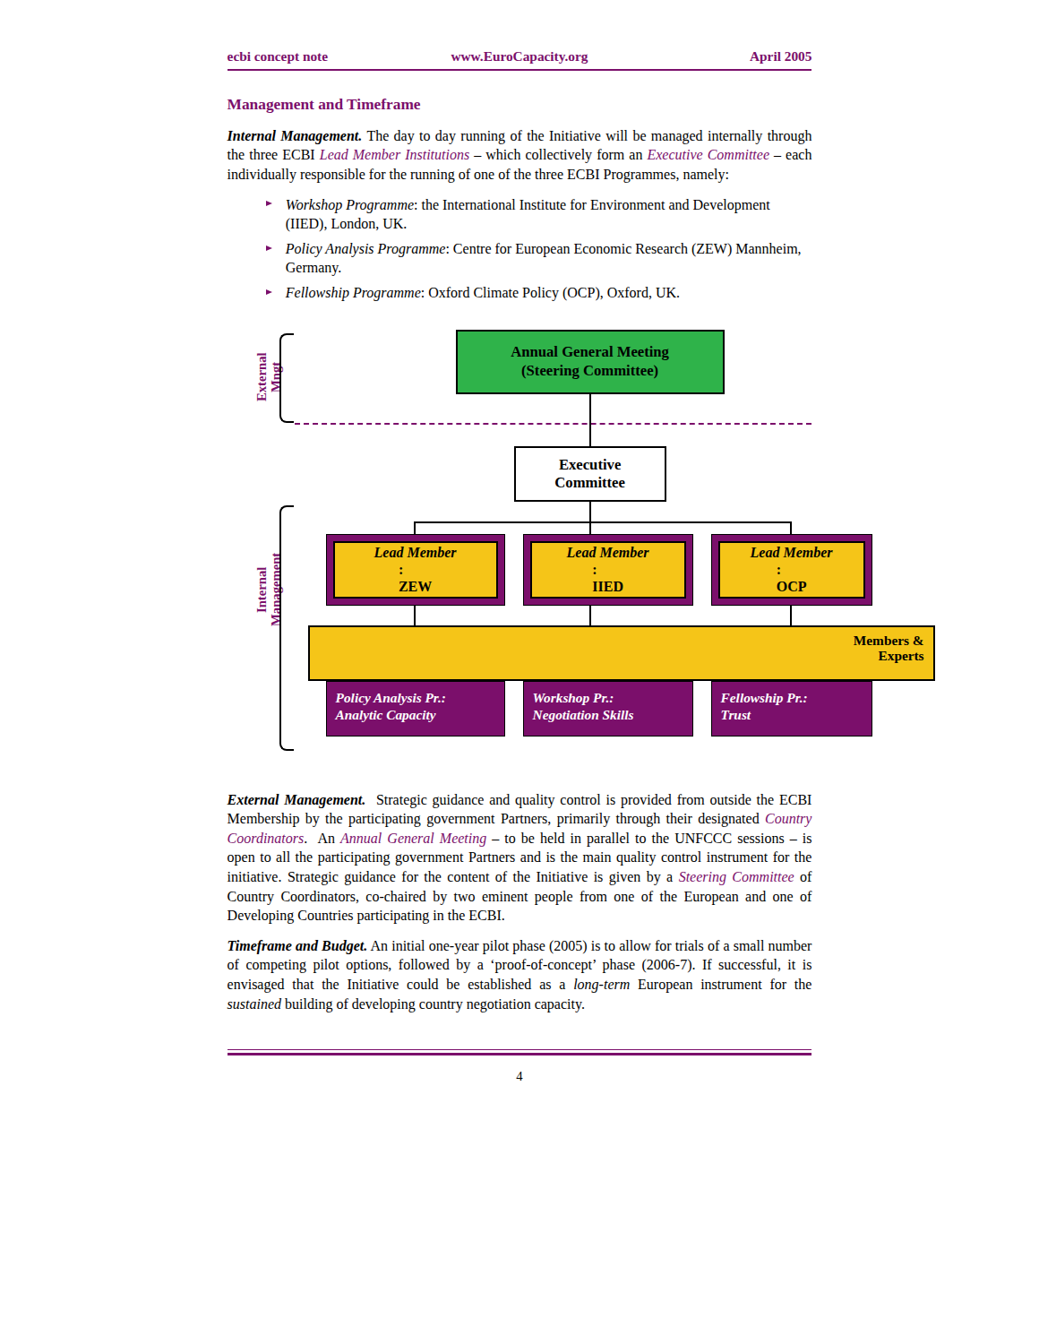ecbi concept note
www.EuroCapacity.org
April 2005
Management and Timeframe
Internal Management. The day to day running of the Initiative will be managed internally through the three ECBI Lead Member Institutions – which collectively form an Executive Committee – each individually responsible for the running of one of the three ECBI Programmes, namely:
Workshop Programme: the International Institute for Environment and Development (IIED), London, UK.
Policy Analysis Programme: Centre for European Economic Research (ZEW) Mannheim, Germany.
Fellowship Programme: Oxford Climate Policy (OCP), Oxford, UK.
External
Mngt
Internal
Management
Annual General Meeting
(Steering Committee)
Executive
Committee
Lead Member:
ZEW
Lead Member:
IIED
Lead Member:
OCP
Members &
Experts
Policy Analysis Pr.:
Analytic Capacity
Workshop Pr.:
Negotiation Skills
Fellowship Pr.:
Trust
External Management. Strategic guidance and quality control is provided from outside the ECBI Membership by the participating government Partners, primarily through their designated Country Coordinators. An Annual General Meeting – to be held in parallel to the UNFCCC sessions – is open to all the participating government Partners and is the main quality control instrument for the initiative. Strategic guidance for the content of the Initiative is given by a Steering Committee of Country Coordinators, co-chaired by two eminent people from one of the European and one of Developing Countries participating in the ECBI.
Timeframe and Budget. An initial one-year pilot phase (2005) is to allow for trials of a small number of competing pilot options, followed by a ‘proof-of-concept’ phase (2006-7). If successful, it is envisaged that the Initiative could be established as a long-term European instrument for the sustained building of developing country negotiation capacity.
4